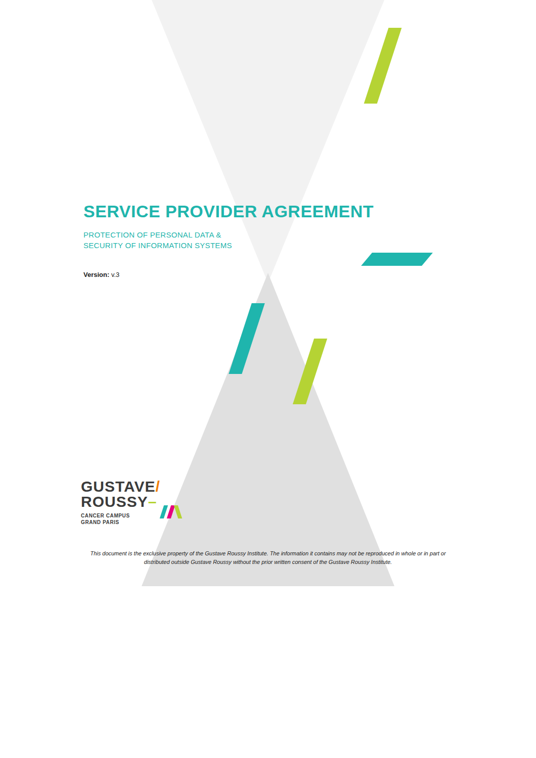SERVICE PROVIDER AGREEMENT
PROTECTION OF PERSONAL DATA &
SECURITY OF INFORMATION SYSTEMS
Version: v.3
GUSTAVE/
ROUSSY–
CANCER CAMPUS
GRAND PARIS
This document is the exclusive property of the Gustave Roussy Institute. The information it contains may not be reproduced in whole or in part or distributed outside Gustave Roussy without the prior written consent of the Gustave Roussy Institute.